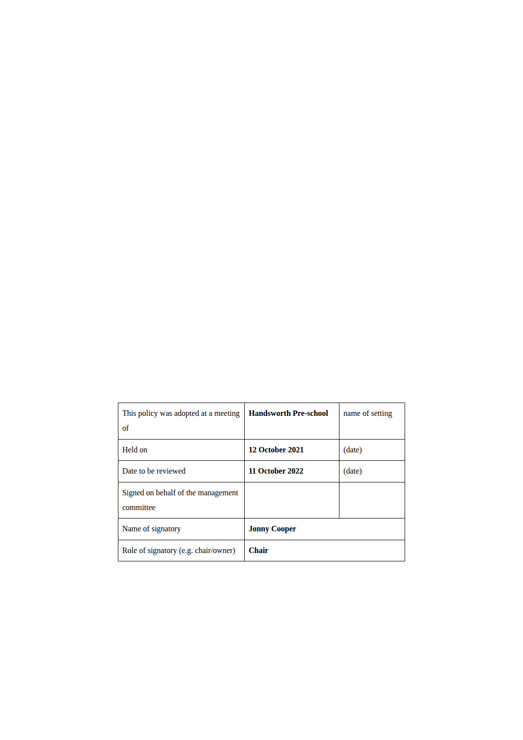| This policy was adopted at a meeting of | Handsworth Pre-school | name of setting |
| Held on | 12 October 2021 | (date) |
| Date to be reviewed | 11 October 2022 | (date) |
| Signed on behalf of the management committee | | |
| Name of signatory | Jonny Cooper |
| Role of signatory (e.g. chair/owner) | Chair |